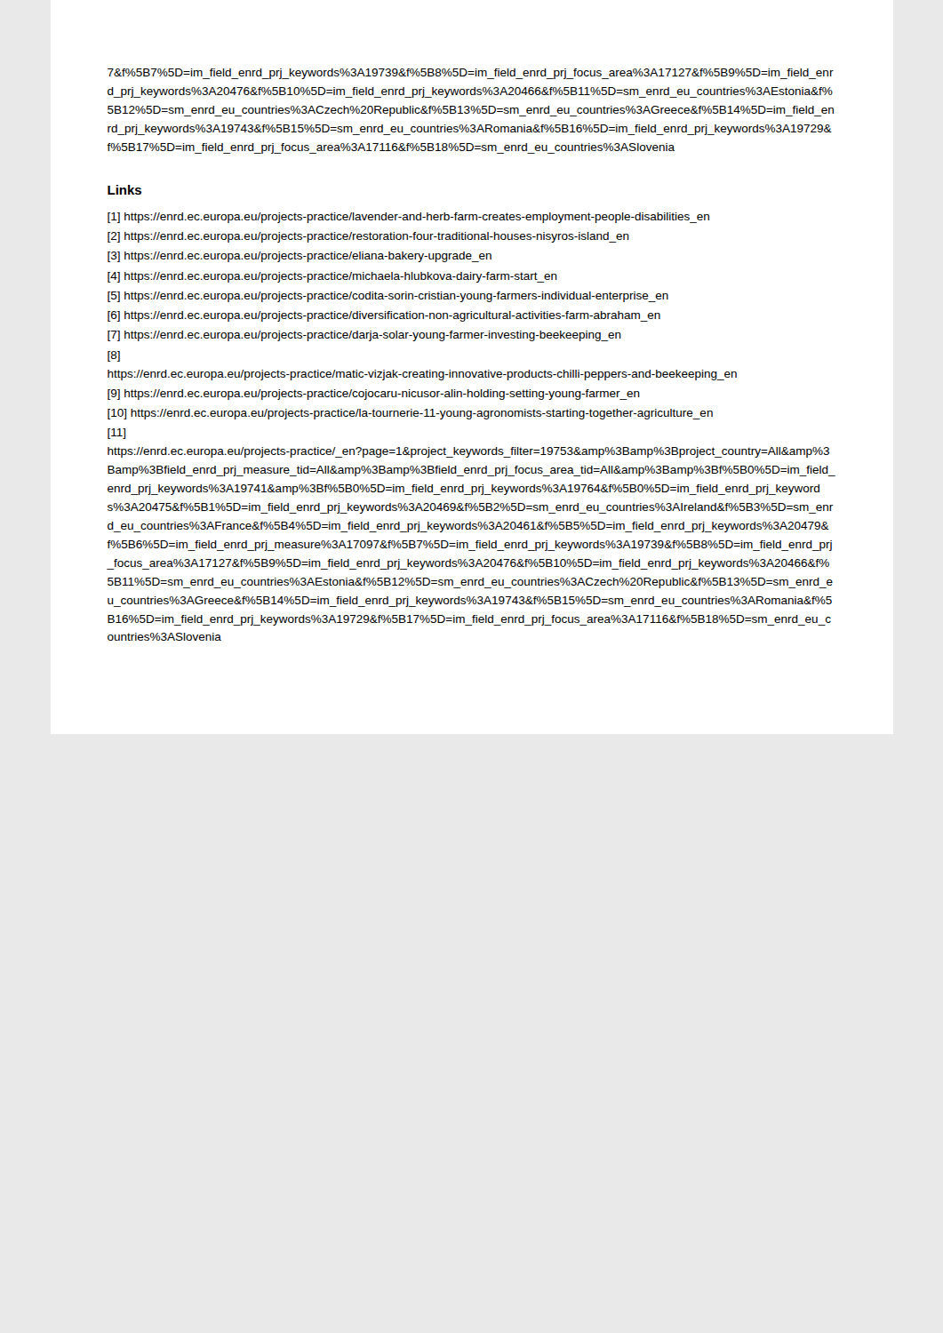7&f%5B7%5D=im_field_enrd_prj_keywords%3A19739&f%5B8%5D=im_field_enrd_prj_focus_area%3A17127&f%5B9%5D=im_field_enrd_prj_keywords%3A20476&f%5B10%5D=im_field_enrd_prj_keywords%3A20466&f%5B11%5D=sm_enrd_eu_countries%3AEstonia&f%5B12%5D=sm_enrd_eu_countries%3ACzech%20Republic&f%5B13%5D=sm_enrd_eu_countries%3AGreece&f%5B14%5D=im_field_enrd_prj_keywords%3A19743&f%5B15%5D=sm_enrd_eu_countries%3ARomania&f%5B16%5D=im_field_enrd_prj_keywords%3A19729&f%5B17%5D=im_field_enrd_prj_focus_area%3A17116&f%5B18%5D=sm_enrd_eu_countries%3ASlovenia
Links
[1] https://enrd.ec.europa.eu/projects-practice/lavender-and-herb-farm-creates-employment-people-disabilities_en
[2] https://enrd.ec.europa.eu/projects-practice/restoration-four-traditional-houses-nisyros-island_en
[3] https://enrd.ec.europa.eu/projects-practice/eliana-bakery-upgrade_en
[4] https://enrd.ec.europa.eu/projects-practice/michaela-hlubkova-dairy-farm-start_en
[5] https://enrd.ec.europa.eu/projects-practice/codita-sorin-cristian-young-farmers-individual-enterprise_en
[6] https://enrd.ec.europa.eu/projects-practice/diversification-non-agricultural-activities-farm-abraham_en
[7] https://enrd.ec.europa.eu/projects-practice/darja-solar-young-farmer-investing-beekeeping_en
[8]
https://enrd.ec.europa.eu/projects-practice/matic-vizjak-creating-innovative-products-chilli-peppers-and-beekeeping_en
[9] https://enrd.ec.europa.eu/projects-practice/cojocaru-nicusor-alin-holding-setting-young-farmer_en
[10] https://enrd.ec.europa.eu/projects-practice/la-tournerie-11-young-agronomists-starting-together-agriculture_en
[11]
https://enrd.ec.europa.eu/projects-practice/_en?page=1&project_keywords_filter=19753&amp%3Bamp%3Bproject_country=All&amp%3Bamp%3Bfield_enrd_prj_measure_tid=All&amp%3Bamp%3Bfield_enrd_prj_focus_area_tid=All&amp%3Bamp%3Bf%5B0%5D=im_field_enrd_prj_keywords%3A19741&amp%3Bf%5B0%5D=im_field_enrd_prj_keywords%3A19764&f%5B0%5D=im_field_enrd_prj_keywords%3A20475&f%5B1%5D=im_field_enrd_prj_keywords%3A20469&f%5B2%5D=sm_enrd_eu_countries%3AIreland&f%5B3%5D=sm_enrd_eu_countries%3AFrance&f%5B4%5D=im_field_enrd_prj_keywords%3A20461&f%5B5%5D=im_field_enrd_prj_keywords%3A20479&f%5B6%5D=im_field_enrd_prj_measure%3A17097&f%5B7%5D=im_field_enrd_prj_keywords%3A19739&f%5B8%5D=im_field_enrd_prj_focus_area%3A17127&f%5B9%5D=im_field_enrd_prj_keywords%3A20476&f%5B10%5D=im_field_enrd_prj_keywords%3A20466&f%5B11%5D=sm_enrd_eu_countries%3AEstonia&f%5B12%5D=sm_enrd_eu_countries%3ACzech%20Republic&f%5B13%5D=sm_enrd_eu_countries%3AGreece&f%5B14%5D=im_field_enrd_prj_keywords%3A19743&f%5B15%5D=sm_enrd_eu_countries%3ARomania&f%5B16%5D=im_field_enrd_prj_keywords%3A19729&f%5B17%5D=im_field_enrd_prj_focus_area%3A17116&f%5B18%5D=sm_enrd_eu_countries%3ASlovenia